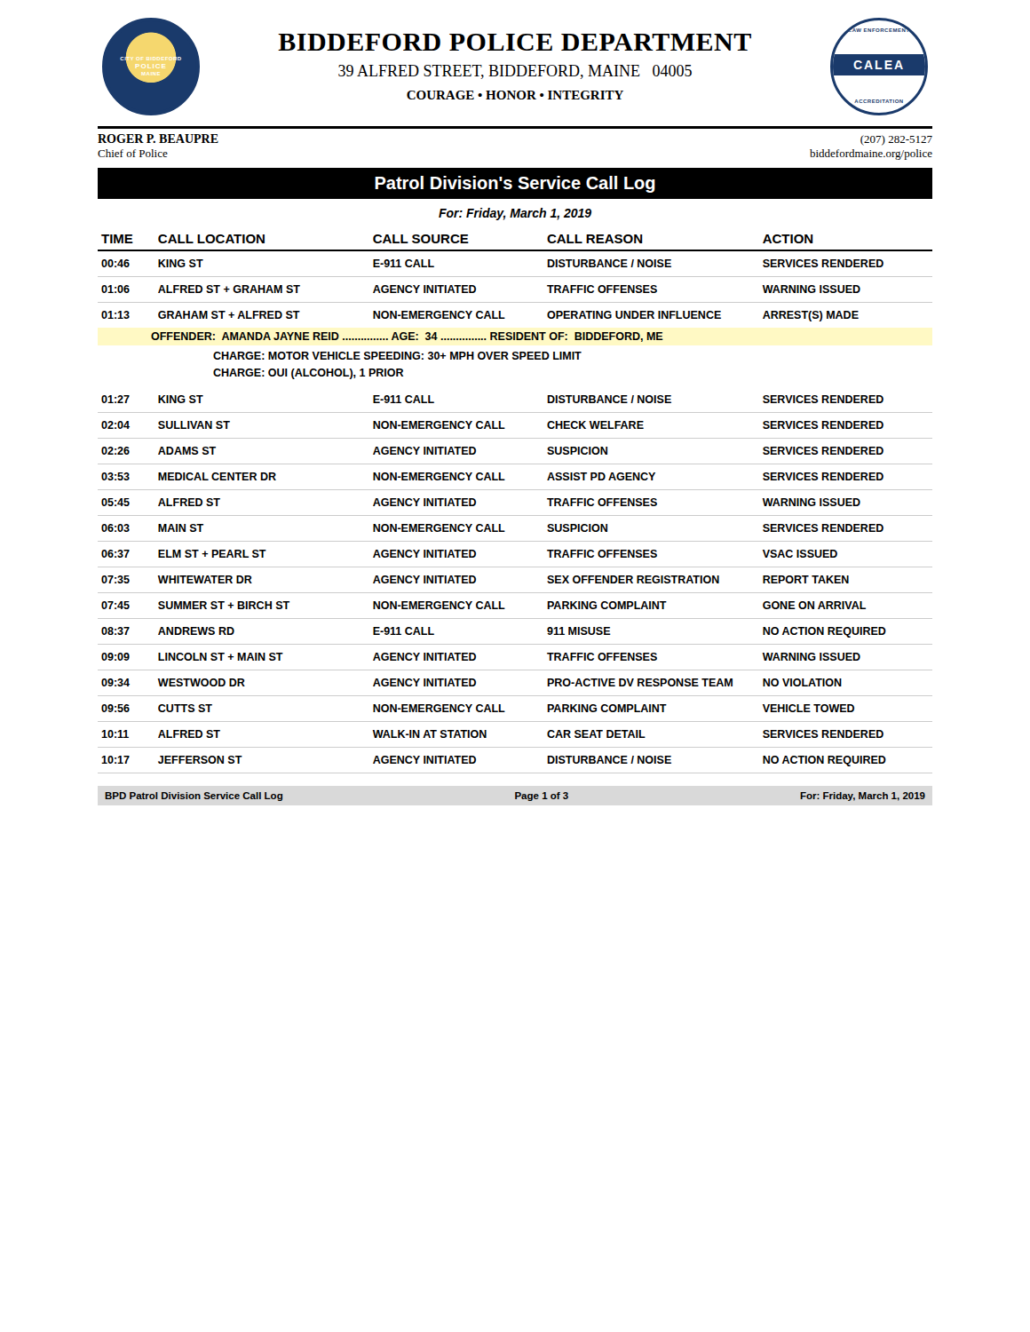CITY OF BIDDEFORD
POLICE
MAINE
BIDDEFORD POLICE DEPARTMENT
39 ALFRED STREET, BIDDEFORD, MAINE 04005
COURAGE • HONOR • INTEGRITY
LAW ENFORCEMENT
CALEA
ACCREDITATION
ROGER P. BEAUPRE
Chief of Police
(207) 282-5127
biddefordmaine.org/police
Patrol Division's Service Call Log
For: Friday, March 1, 2019
| TIME | CALL LOCATION | CALL SOURCE | CALL REASON | ACTION |
| --- | --- | --- | --- | --- |
| 00:46 | KING ST | E-911 CALL | DISTURBANCE / NOISE | SERVICES RENDERED |
| 01:06 | ALFRED ST + GRAHAM ST | AGENCY INITIATED | TRAFFIC OFFENSES | WARNING ISSUED |
| 01:13 | GRAHAM ST + ALFRED ST | NON-EMERGENCY CALL | OPERATING UNDER INFLUENCE | ARREST(S) MADE |
| OFFENDER: AMANDA JAYNE REID ............... AGE: 34 ............... RESIDENT OF: BIDDEFORD, ME CHARGE: MOTOR VEHICLE SPEEDING: 30+ MPH OVER SPEED LIMIT CHARGE: OUI (ALCOHOL), 1 PRIOR |
| 01:27 | KING ST | E-911 CALL | DISTURBANCE / NOISE | SERVICES RENDERED |
| 02:04 | SULLIVAN ST | NON-EMERGENCY CALL | CHECK WELFARE | SERVICES RENDERED |
| 02:26 | ADAMS ST | AGENCY INITIATED | SUSPICION | SERVICES RENDERED |
| 03:53 | MEDICAL CENTER DR | NON-EMERGENCY CALL | ASSIST PD AGENCY | SERVICES RENDERED |
| 05:45 | ALFRED ST | AGENCY INITIATED | TRAFFIC OFFENSES | WARNING ISSUED |
| 06:03 | MAIN ST | NON-EMERGENCY CALL | SUSPICION | SERVICES RENDERED |
| 06:37 | ELM ST + PEARL ST | AGENCY INITIATED | TRAFFIC OFFENSES | VSAC ISSUED |
| 07:35 | WHITEWATER DR | AGENCY INITIATED | SEX OFFENDER REGISTRATION | REPORT TAKEN |
| 07:45 | SUMMER ST + BIRCH ST | NON-EMERGENCY CALL | PARKING COMPLAINT | GONE ON ARRIVAL |
| 08:37 | ANDREWS RD | E-911 CALL | 911 MISUSE | NO ACTION REQUIRED |
| 09:09 | LINCOLN ST + MAIN ST | AGENCY INITIATED | TRAFFIC OFFENSES | WARNING ISSUED |
| 09:34 | WESTWOOD DR | AGENCY INITIATED | PRO-ACTIVE DV RESPONSE TEAM | NO VIOLATION |
| 09:56 | CUTTS ST | NON-EMERGENCY CALL | PARKING COMPLAINT | VEHICLE TOWED |
| 10:11 | ALFRED ST | WALK-IN AT STATION | CAR SEAT DETAIL | SERVICES RENDERED |
| 10:17 | JEFFERSON ST | AGENCY INITIATED | DISTURBANCE / NOISE | NO ACTION REQUIRED |
BPD Patrol Division Service Call Log
Page 1 of 3
For: Friday, March 1, 2019